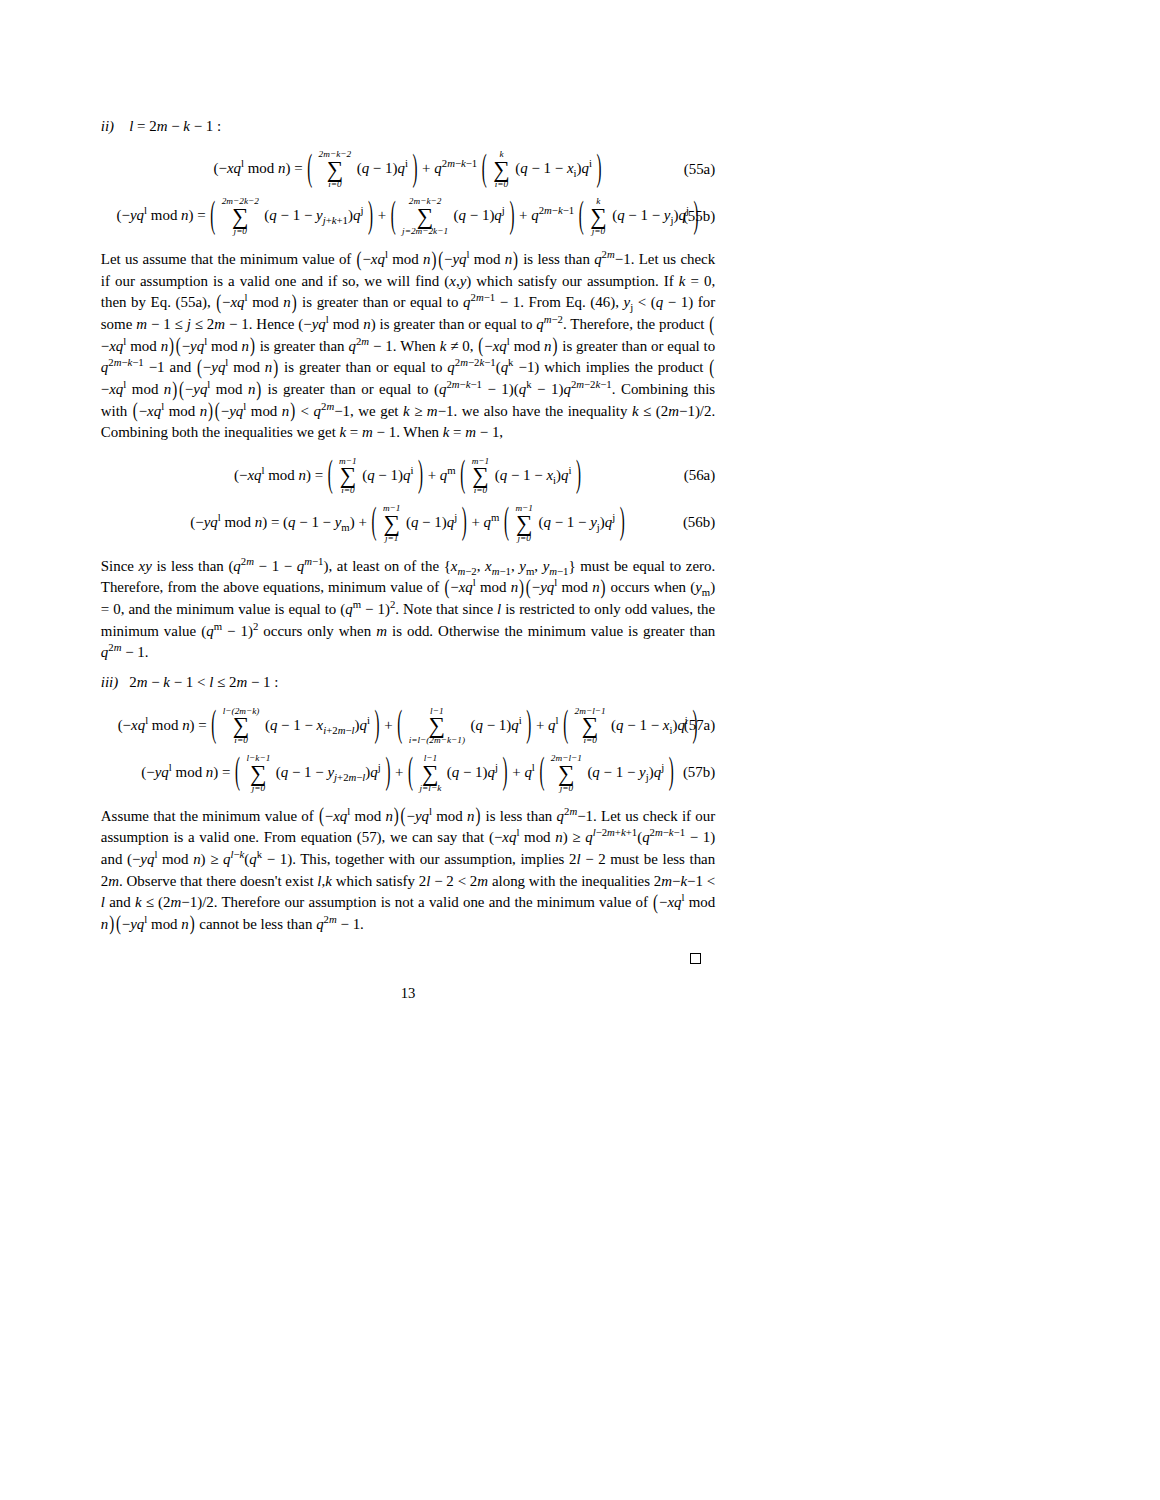ii)
l = 2m − k − 1 :
(−xql mod n) = ( 2m−k−2∑i=0 (q − 1)qi ) + q2m−k−1 ( k∑i=0 (q − 1 − xi)qi )
(55a)
(−yql mod n) = ( 2m−2k−2∑j=0 (q − 1 − yj+k+1)qj ) + ( 2m−k−2∑j=2m−2k−1 (q − 1)qj ) + q2m−k−1 ( k∑j=0 (q − 1 − yj)qj )
(55b)
Let us assume that the minimum value of (−xql mod n)(−yql mod n) is less than q2m−1. Let us check if our assumption is a valid one and if so, we will find (x,y) which satisfy our assumption. If k = 0, then by Eq. (55a), (−xql mod n) is greater than or equal to q2m−1 − 1. From Eq. (46), yj < (q − 1) for some m − 1 ≤ j ≤ 2m − 1. Hence (−yql mod n) is greater than or equal to qm−2. Therefore, the product (−xql mod n)(−yql mod n) is greater than q2m − 1. When k ≠ 0, (−xql mod n) is greater than or equal to q2m−k−1 −1 and (−yql mod n) is greater than or equal to q2m−2k−1(qk −1) which implies the product (−xql mod n)(−yql mod n) is greater than or equal to (q2m−k−1 − 1)(qk − 1)q2m−2k−1. Combining this with (−xql mod n)(−yql mod n) < q2m−1, we get k ≥ m−1. we also have the inequality k ≤ (2m−1)/2. Combining both the inequalities we get k = m − 1. When k = m − 1,
(−xql mod n) = ( m−1∑i=0 (q − 1)qi ) + qm ( m−1∑i=0 (q − 1 − xi)qi )
(56a)
(−yql mod n) = (q − 1 − ym) + ( m−1∑j=1 (q − 1)qj ) + qm ( m−1∑j=0 (q − 1 − yj)qj )
(56b)
Since xy is less than (q2m − 1 − qm−1), at least on of the {xm−2, xm−1, ym, ym−1} must be equal to zero. Therefore, from the above equations, minimum value of (−xql mod n)(−yql mod n) occurs when (ym) = 0, and the minimum value is equal to (qm − 1)2. Note that since l is restricted to only odd values, the minimum value (qm − 1)2 occurs only when m is odd. Otherwise the minimum value is greater than q2m − 1.
iii)
2m − k − 1 < l ≤ 2m − 1 :
(−xql mod n) = ( l−(2m−k)∑i=0 (q − 1 − xi+2m−l)qi ) + ( l−1∑i=l−(2m−k−1) (q − 1)qi ) + ql ( 2m−l−1∑i=0 (q − 1 − xi)qi )
(57a)
(−yql mod n) = ( l−k−1∑j=0 (q − 1 − yj+2m−l)qj ) + ( l−1∑j=l−k (q − 1)qj ) + ql ( 2m−l−1∑j=0 (q − 1 − yj)qj )
(57b)
Assume that the minimum value of (−xql mod n)(−yql mod n) is less than q2m−1. Let us check if our assumption is a valid one. From equation (57), we can say that (−xql mod n) ≥ ql−2m+k+1(q2m−k−1 − 1) and (−yql mod n) ≥ ql−k(qk − 1). This, together with our assumption, implies 2l − 2 must be less than 2m. Observe that there doesn't exist l,k which satisfy 2l − 2 < 2m along with the inequalities 2m−k−1 < l and k ≤ (2m−1)/2. Therefore our assumption is not a valid one and the minimum value of (−xql mod n)(−yql mod n) cannot be less than q2m − 1.
13